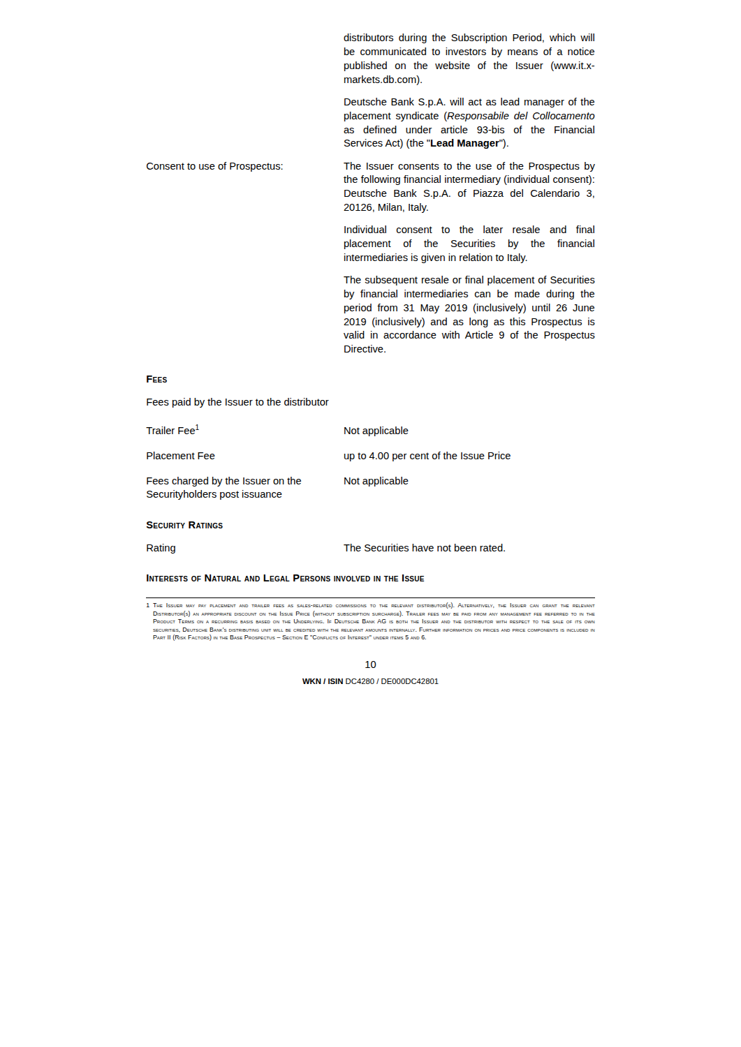distributors during the Subscription Period, which will be communicated to investors by means of a notice published on the website of the Issuer (www.it.x-markets.db.com).
Deutsche Bank S.p.A. will act as lead manager of the placement syndicate (Responsabile del Collocamento as defined under article 93-bis of the Financial Services Act) (the "Lead Manager").
Consent to use of Prospectus:
The Issuer consents to the use of the Prospectus by the following financial intermediary (individual consent): Deutsche Bank S.p.A. of Piazza del Calendario 3, 20126, Milan, Italy.
Individual consent to the later resale and final placement of the Securities by the financial intermediaries is given in relation to Italy.
The subsequent resale or final placement of Securities by financial intermediaries can be made during the period from 31 May 2019 (inclusively) until 26 June 2019 (inclusively) and as long as this Prospectus is valid in accordance with Article 9 of the Prospectus Directive.
Fees
Fees paid by the Issuer to the distributor
Trailer Fee1
Not applicable
Placement Fee
up to 4.00 per cent of the Issue Price
Fees charged by the Issuer on the Securityholders post issuance
Not applicable
Security Ratings
Rating
The Securities have not been rated.
Interests of Natural and Legal Persons involved in the Issue
1
The Issuer may pay placement and trailer fees as sales-related commissions to the relevant distributor(s). Alternatively, the Issuer can grant the relevant Distributor(s) an appropriate discount on the Issue Price (without subscription surcharge). Trailer fees may be paid from any management fee referred to in the Product Terms on a recurring basis based on the Underlying. If Deutsche Bank AG is both the Issuer and the distributor with respect to the sale of its own securities, Deutsche Bank's distributing unit will be credited with the relevant amounts internally. Further information on prices and price components is included in Part II (Risk Factors) in the Base Prospectus – Section E "Conflicts of Interest" under items 5 and 6.
10
WKN / ISIN DC4280 / DE000DC42801